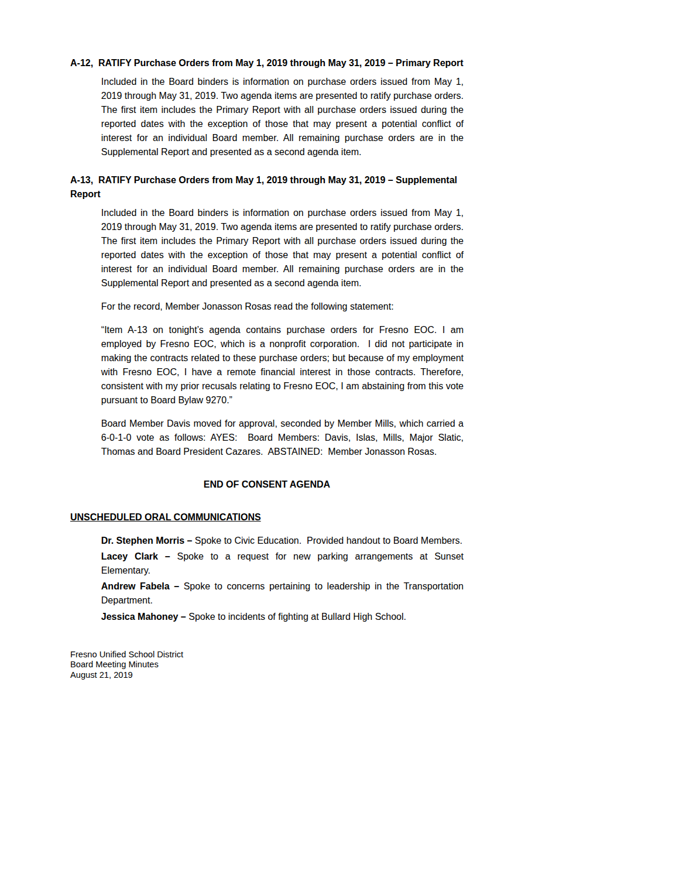A-12, RATIFY Purchase Orders from May 1, 2019 through May 31, 2019 – Primary Report
Included in the Board binders is information on purchase orders issued from May 1, 2019 through May 31, 2019. Two agenda items are presented to ratify purchase orders. The first item includes the Primary Report with all purchase orders issued during the reported dates with the exception of those that may present a potential conflict of interest for an individual Board member. All remaining purchase orders are in the Supplemental Report and presented as a second agenda item.
A-13, RATIFY Purchase Orders from May 1, 2019 through May 31, 2019 – Supplemental Report
Included in the Board binders is information on purchase orders issued from May 1, 2019 through May 31, 2019. Two agenda items are presented to ratify purchase orders. The first item includes the Primary Report with all purchase orders issued during the reported dates with the exception of those that may present a potential conflict of interest for an individual Board member. All remaining purchase orders are in the Supplemental Report and presented as a second agenda item.
For the record, Member Jonasson Rosas read the following statement:
“Item A-13 on tonight’s agenda contains purchase orders for Fresno EOC. I am employed by Fresno EOC, which is a nonprofit corporation. I did not participate in making the contracts related to these purchase orders; but because of my employment with Fresno EOC, I have a remote financial interest in those contracts. Therefore, consistent with my prior recusals relating to Fresno EOC, I am abstaining from this vote pursuant to Board Bylaw 9270.”
Board Member Davis moved for approval, seconded by Member Mills, which carried a 6-0-1-0 vote as follows: AYES: Board Members: Davis, Islas, Mills, Major Slatic, Thomas and Board President Cazares. ABSTAINED: Member Jonasson Rosas.
END OF CONSENT AGENDA
UNSCHEDULED ORAL COMMUNICATIONS
Dr. Stephen Morris – Spoke to Civic Education. Provided handout to Board Members.
Lacey Clark – Spoke to a request for new parking arrangements at Sunset Elementary.
Andrew Fabela – Spoke to concerns pertaining to leadership in the Transportation Department.
Jessica Mahoney – Spoke to incidents of fighting at Bullard High School.
Fresno Unified School District
Board Meeting Minutes
August 21, 2019